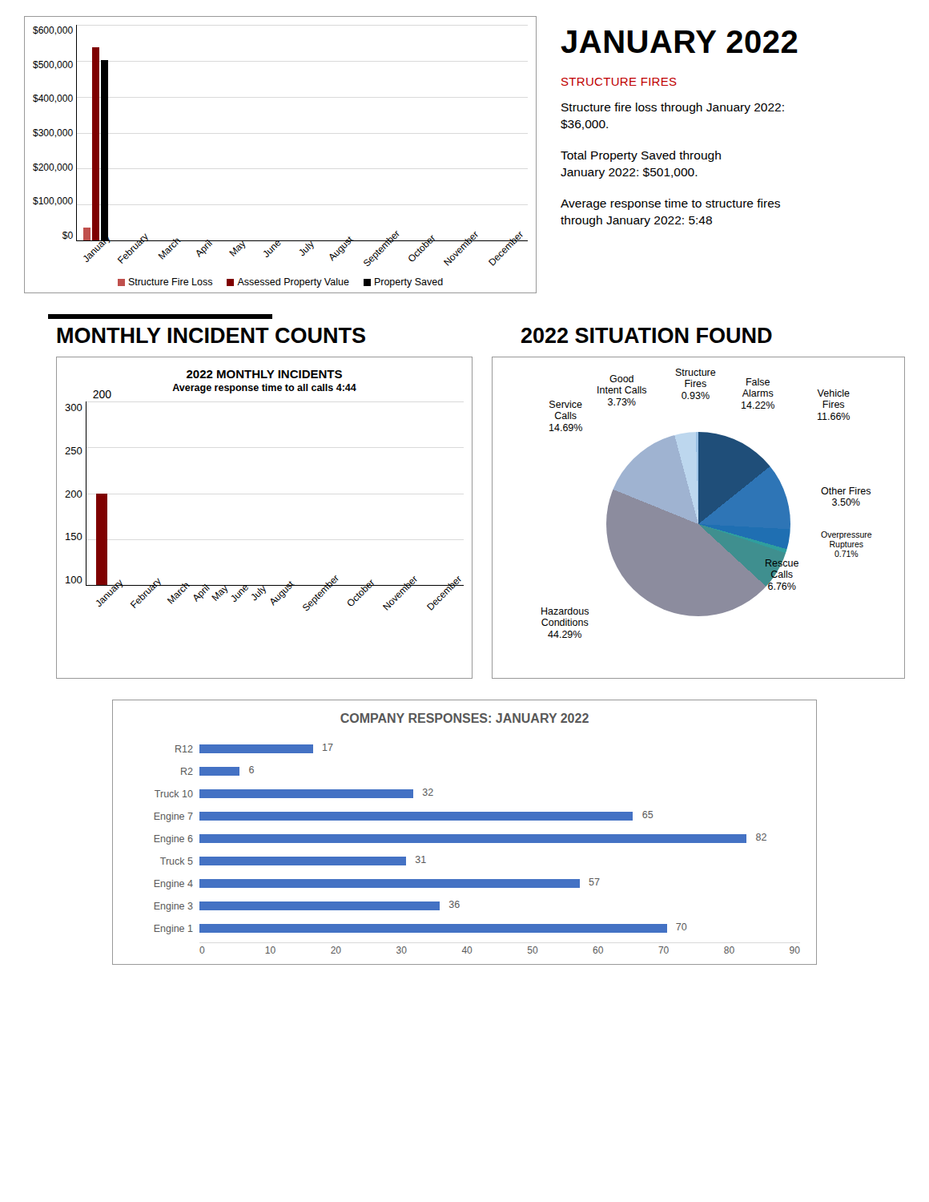$600,000 $500,000 $400,000 $300,000 $200,000 $100,000 $0
January February March April May June July August September October November December
Structure Fire Loss Assessed Property Value Property Saved
JANUARY 2022
STRUCTURE FIRES
Structure fire loss through January 2022:
$36,000.
Total Property Saved through
January 2022: $501,000.
Average response time to structure fires
through January 2022: 5:48
MONTHLY INCIDENT COUNTS
2022 SITUATION FOUND
2022 MONTHLY INCIDENTS
Average response time to all calls 4:44
300 250 200 150 100
200
January February March April May June July August September October November December
Good
Intent Calls
3.73%
Structure
Fires
0.93%
False
Alarms
14.22%
Vehicle
Fires
11.66%
Service
Calls
14.69%
Other Fires
3.50%
Overpressure
Ruptures
0.71%
Rescue
Calls
6.76%
Hazardous
Conditions
44.29%
COMPANY RESPONSES: JANUARY 2022
R12
17
R2
6
Truck 10
32
Engine 7
65
Engine 6
82
Truck 5
31
Engine 4
57
Engine 3
36
Engine 1
70
0 10 20 30 40 50 60 70 80 90